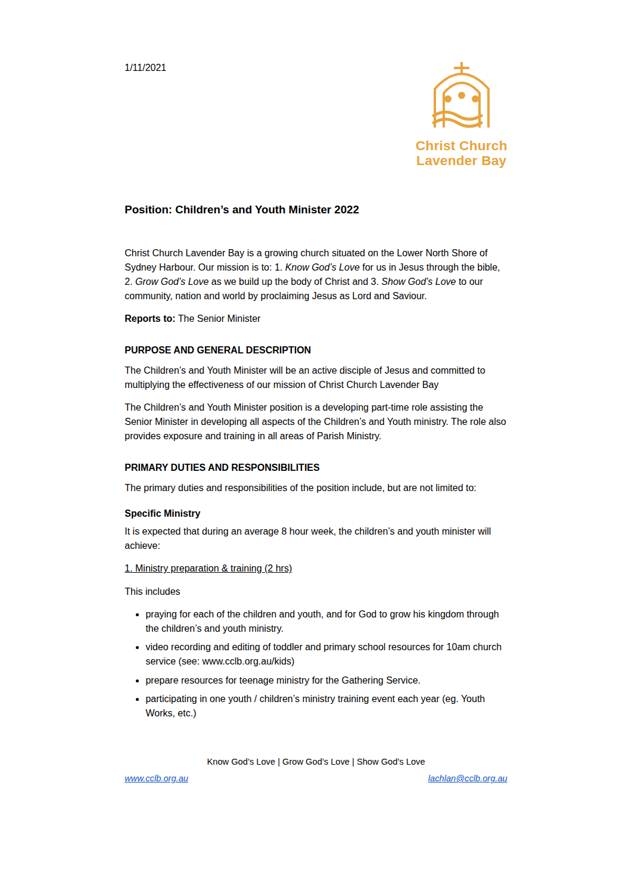1/11/2021
Christ Church
Lavender Bay
Position: Children’s and Youth Minister 2022
Christ Church Lavender Bay is a growing church situated on the Lower North Shore of Sydney Harbour. Our mission is to: 1. Know God’s Love for us in Jesus through the bible, 2. Grow God’s Love as we build up the body of Christ and 3. Show God’s Love to our community, nation and world by proclaiming Jesus as Lord and Saviour.
Reports to: The Senior Minister
Purpose and General Description
The Children’s and Youth Minister will be an active disciple of Jesus and committed to multiplying the effectiveness of our mission of Christ Church Lavender Bay
The Children’s and Youth Minister position is a developing part-time role assisting the Senior Minister in developing all aspects of the Children’s and Youth ministry. The role also provides exposure and training in all areas of Parish Ministry.
Primary Duties and Responsibilities
The primary duties and responsibilities of the position include, but are not limited to:
Specific Ministry
It is expected that during an average 8 hour week, the children’s and youth minister will achieve:
1. Ministry preparation & training (2 hrs)
This includes
praying for each of the children and youth, and for God to grow his kingdom through the children’s and youth ministry.
video recording and editing of toddler and primary school resources for 10am church service (see: www.cclb.org.au/kids)
prepare resources for teenage ministry for the Gathering Service.
participating in one youth / children’s ministry training event each year (eg. Youth Works, etc.)
Know God’s Love | Grow God’s Love | Show God’s Love
www.cclb.org.au lachlan@cclb.org.au